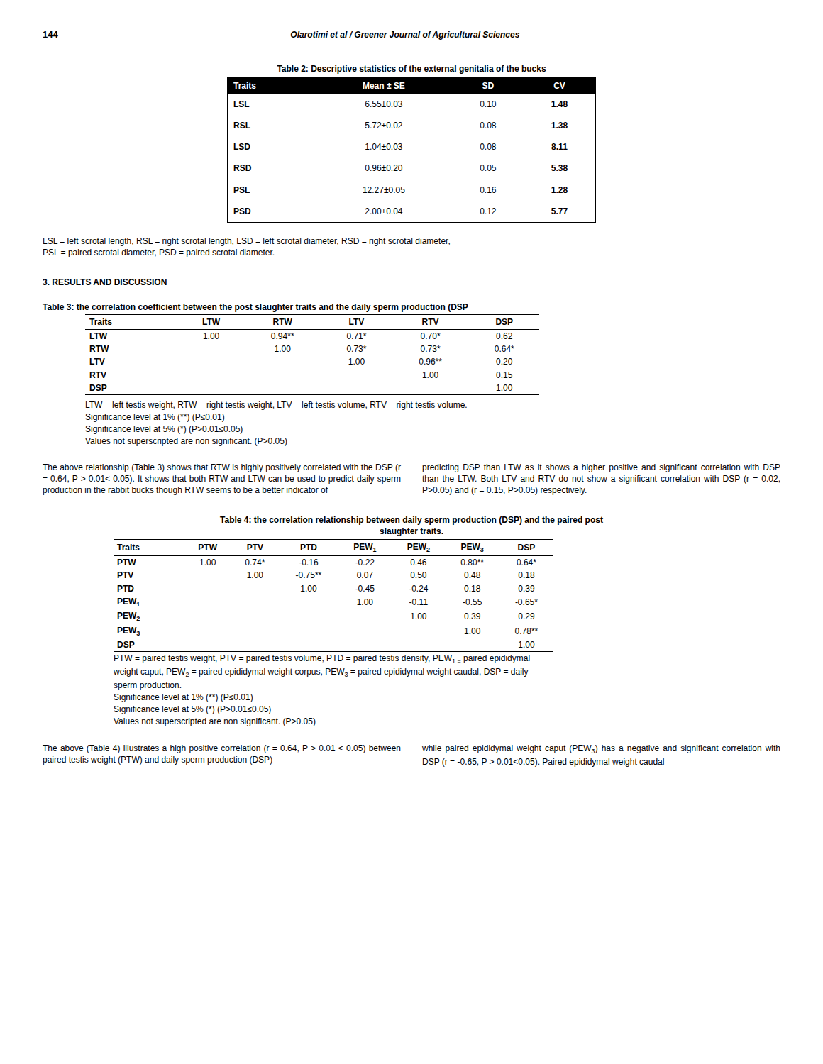144 Olarotimi et al / Greener Journal of Agricultural Sciences
Table 2: Descriptive statistics of the external genitalia of the bucks
| Traits | Mean ± SE | SD | CV |
| --- | --- | --- | --- |
| LSL | 6.55±0.03 | 0.10 | 1.48 |
| RSL | 5.72±0.02 | 0.08 | 1.38 |
| LSD | 1.04±0.03 | 0.08 | 8.11 |
| RSD | 0.96±0.20 | 0.05 | 5.38 |
| PSL | 12.27±0.05 | 0.16 | 1.28 |
| PSD | 2.00±0.04 | 0.12 | 5.77 |
LSL = left scrotal length, RSL = right scrotal length, LSD = left scrotal diameter, RSD = right scrotal diameter,
PSL = paired scrotal diameter, PSD = paired scrotal diameter.
3. RESULTS AND DISCUSSION
Table 3: the correlation coefficient between the post slaughter traits and the daily sperm production (DSP
| Traits | LTW | RTW | LTV | RTV | DSP |
| --- | --- | --- | --- | --- | --- |
| LTW | 1.00 | 0.94** | 0.71* | 0.70* | 0.62 |
| RTW | | 1.00 | 0.73* | 0.73* | 0.64* |
| LTV | | | 1.00 | 0.96** | 0.20 |
| RTV | | | | 1.00 | 0.15 |
| DSP | | | | | 1.00 |
LTW = left testis weight, RTW = right testis weight, LTV = left testis volume, RTV = right testis volume.
Significance level at 1% (**) (P≤0.01)
Significance level at 5% (*) (P>0.01≤0.05)
Values not superscripted are non significant. (P>0.05)
The above relationship (Table 3) shows that RTW is highly positively correlated with the DSP (r = 0.64, P > 0.01< 0.05). It shows that both RTW and LTW can be used to predict daily sperm production in the rabbit bucks though RTW seems to be a better indicator of
predicting DSP than LTW as it shows a higher positive and significant correlation with DSP than the LTW. Both LTV and RTV do not show a significant correlation with DSP (r = 0.02, P>0.05) and (r = 0.15, P>0.05) respectively.
Table 4: the correlation relationship between daily sperm production (DSP) and the paired post slaughter traits.
| Traits | PTW | PTV | PTD | PEW 1 | PEW 2 | PEW 3 | DSP |
| --- | --- | --- | --- | --- | --- | --- | --- |
| PTW | 1.00 | 0.74* | -0.16 | -0.22 | 0.46 | 0.80** | 0.64* |
| PTV | | 1.00 | -0.75** | 0.07 | 0.50 | 0.48 | 0.18 |
| PTD | | | 1.00 | -0.45 | -0.24 | 0.18 | 0.39 |
| PEW 1 | | | | 1.00 | -0.11 | -0.55 | -0.65* |
| PEW 2 | | | | | 1.00 | 0.39 | 0.29 |
| PEW 3 | | | | | | 1.00 | 0.78** |
| DSP | | | | | | | 1.00 |
PTW = paired testis weight, PTV = paired testis volume, PTD = paired testis density, PEW1 = paired epididymal weight caput, PEW2 = paired epididymal weight corpus, PEW3 = paired epididymal weight caudal, DSP = daily sperm production.
Significance level at 1% (**) (P≤0.01)
Significance level at 5% (*) (P>0.01≤0.05)
Values not superscripted are non significant. (P>0.05)
The above (Table 4) illustrates a high positive correlation (r = 0.64, P > 0.01 < 0.05) between paired testis weight (PTW) and daily sperm production (DSP)
while paired epididymal weight caput (PEW3) has a negative and significant correlation with DSP (r = -0.65, P > 0.01<0.05). Paired epididymal weight caudal